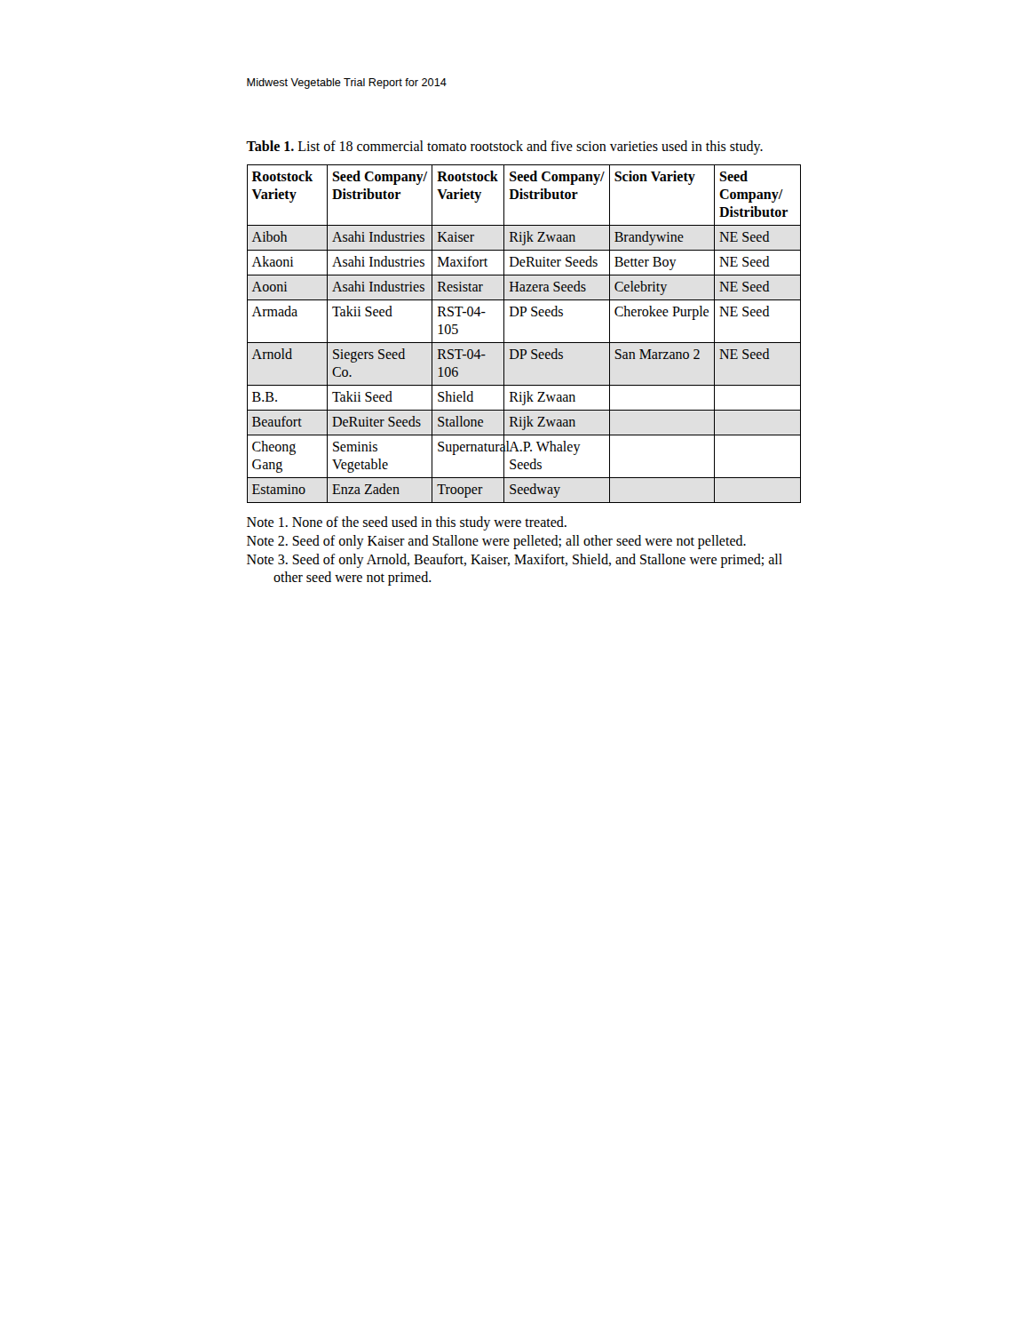Midwest Vegetable Trial Report for 2014
Table 1. List of 18 commercial tomato rootstock and five scion varieties used in this study.
| Rootstock Variety | Seed Company/ Distributor | Rootstock Variety | Seed Company/ Distributor | Scion Variety | Seed Company/ Distributor |
| --- | --- | --- | --- | --- | --- |
| Aiboh | Asahi Industries | Kaiser | Rijk Zwaan | Brandywine | NE Seed |
| Akaoni | Asahi Industries | Maxifort | DeRuiter Seeds | Better Boy | NE Seed |
| Aooni | Asahi Industries | Resistar | Hazera Seeds | Celebrity | NE Seed |
| Armada | Takii Seed | RST-04-105 | DP Seeds | Cherokee Purple | NE Seed |
| Arnold | Siegers Seed Co. | RST-04-106 | DP Seeds | San Marzano 2 | NE Seed |
| B.B. | Takii Seed | Shield | Rijk Zwaan | | |
| Beaufort | DeRuiter Seeds | Stallone | Rijk Zwaan | | |
| Cheong Gang | Seminis Vegetable | Supernatural | A.P. Whaley Seeds | | |
| Estamino | Enza Zaden | Trooper | Seedway | | |
Note 1. None of the seed used in this study were treated.
Note 2. Seed of only Kaiser and Stallone were pelleted; all other seed were not pelleted.
Note 3. Seed of only Arnold, Beaufort, Kaiser, Maxifort, Shield, and Stallone were primed; all other seed were not primed.